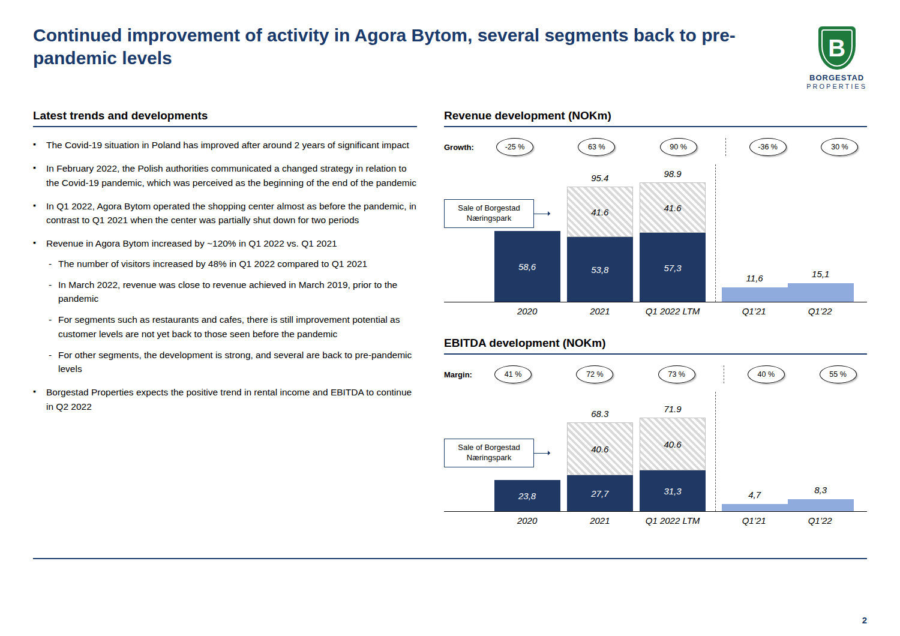Continued improvement of activity in Agora Bytom, several segments back to pre-pandemic levels
B
BORGESTADPROPERTIES
Latest trends and developments
The Covid-19 situation in Poland has improved after around 2 years of significant impact
In February 2022, the Polish authorities communicated a changed strategy in relation to the Covid-19 pandemic, which was perceived as the beginning of the end of the pandemic
In Q1 2022, Agora Bytom operated the shopping center almost as before the pandemic, in contrast to Q1 2021 when the center was partially shut down for two periods
Revenue in Agora Bytom increased by ~120% in Q1 2022 vs. Q1 2021
The number of visitors increased by 48% in Q1 2022 compared to Q1 2021
In March 2022, revenue was close to revenue achieved in March 2019, prior to the pandemic
For segments such as restaurants and cafes, there is still improvement potential as customer levels are not yet back to those seen before the pandemic
For other segments, the development is strong, and several are back to pre-pandemic levels
Borgestad Properties expects the positive trend in rental income and EBITDA to continue in Q2 2022
Revenue development (NOKm)
Growth:
-25 %
63 %
90 %
-36 %
30 %
Sale of Borgestad Næringspark
58,6
41.6
95.4
53,8
41.6
98.9
57,3
11,6
15,1
2020
2021
Q1 2022 LTM
Q1’21
Q1’22
EBITDA development (NOKm)
Margin:
41 %
72 %
73 %
40 %
55 %
Sale of Borgestad Næringspark
23,8
40.6
68.3
27,7
40.6
71.9
31,3
4,7
8,3
2020
2021
Q1 2022 LTM
Q1’21
Q1’22
2